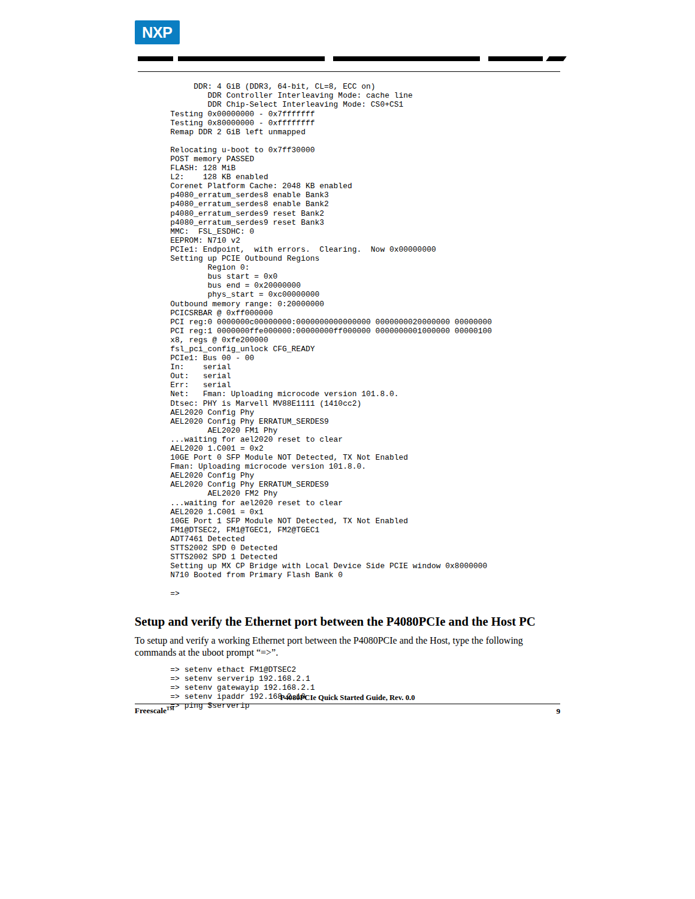NXP
     DDR: 4 GiB (DDR3, 64-bit, CL=8, ECC on)
        DDR Controller Interleaving Mode: cache line
        DDR Chip-Select Interleaving Mode: CS0+CS1
Testing 0x00000000 - 0x7fffffff
Testing 0x80000000 - 0xffffffff
Remap DDR 2 GiB left unmapped

Relocating u-boot to 0x7ff30000
POST memory PASSED
FLASH: 128 MiB
L2:    128 KB enabled
Corenet Platform Cache: 2048 KB enabled
p4080_erratum_serdes8 enable Bank3
p4080_erratum_serdes8 enable Bank2
p4080_erratum_serdes9 reset Bank2
p4080_erratum_serdes9 reset Bank3
MMC:  FSL_ESDHC: 0
EEPROM: N710 v2
PCIe1: Endpoint,  with errors.  Clearing.  Now 0x00000000
Setting up PCIE Outbound Regions
        Region 0:
        bus start = 0x0
        bus end = 0x20000000
        phys_start = 0xc00000000
Outbound memory range: 0:20000000
PCICSRBAR @ 0xff000000
PCI reg:0 0000000c00000000:0000000000000000 0000000020000000 00000000
PCI reg:1 0000000ffe000000:00000000ff000000 0000000001000000 00000100
x8, regs @ 0xfe200000
fsl_pci_config_unlock CFG_READY
PCIe1: Bus 00 - 00
In:    serial
Out:   serial
Err:   serial
Net:   Fman: Uploading microcode version 101.8.0.
Dtsec: PHY is Marvell MV88E1111 (1410cc2)
AEL2020 Config Phy
AEL2020 Config Phy ERRATUM_SERDES9
        AEL2020 FM1 Phy
...waiting for ael2020 reset to clear
AEL2020 1.C001 = 0x2
10GE Port 0 SFP Module NOT Detected, TX Not Enabled
Fman: Uploading microcode version 101.8.0.
AEL2020 Config Phy
AEL2020 Config Phy ERRATUM_SERDES9
        AEL2020 FM2 Phy
...waiting for ael2020 reset to clear
AEL2020 1.C001 = 0x1
10GE Port 1 SFP Module NOT Detected, TX Not Enabled
FM1@DTSEC2, FM1@TGEC1, FM2@TGEC1
ADT7461 Detected
STTS2002 SPD 0 Detected
STTS2002 SPD 1 Detected
Setting up MX CP Bridge with Local Device Side PCIE window 0x8000000
N710 Booted from Primary Flash Bank 0

=>
Setup and verify the Ethernet port between the P4080PCIe and the Host PC
To setup and verify a working Ethernet port between the P4080PCIe and the Host, type the following commands at the uboot prompt “=>”.
=> setenv ethact FM1@DTSEC2
=> setenv serverip 192.168.2.1
=> setenv gatewayip 192.168.2.1
=> setenv ipaddr 192.168.2.10
=> ping $serverip
P4080PCIe Quick Started Guide, Rev. 0.0
FreescaleTM
9